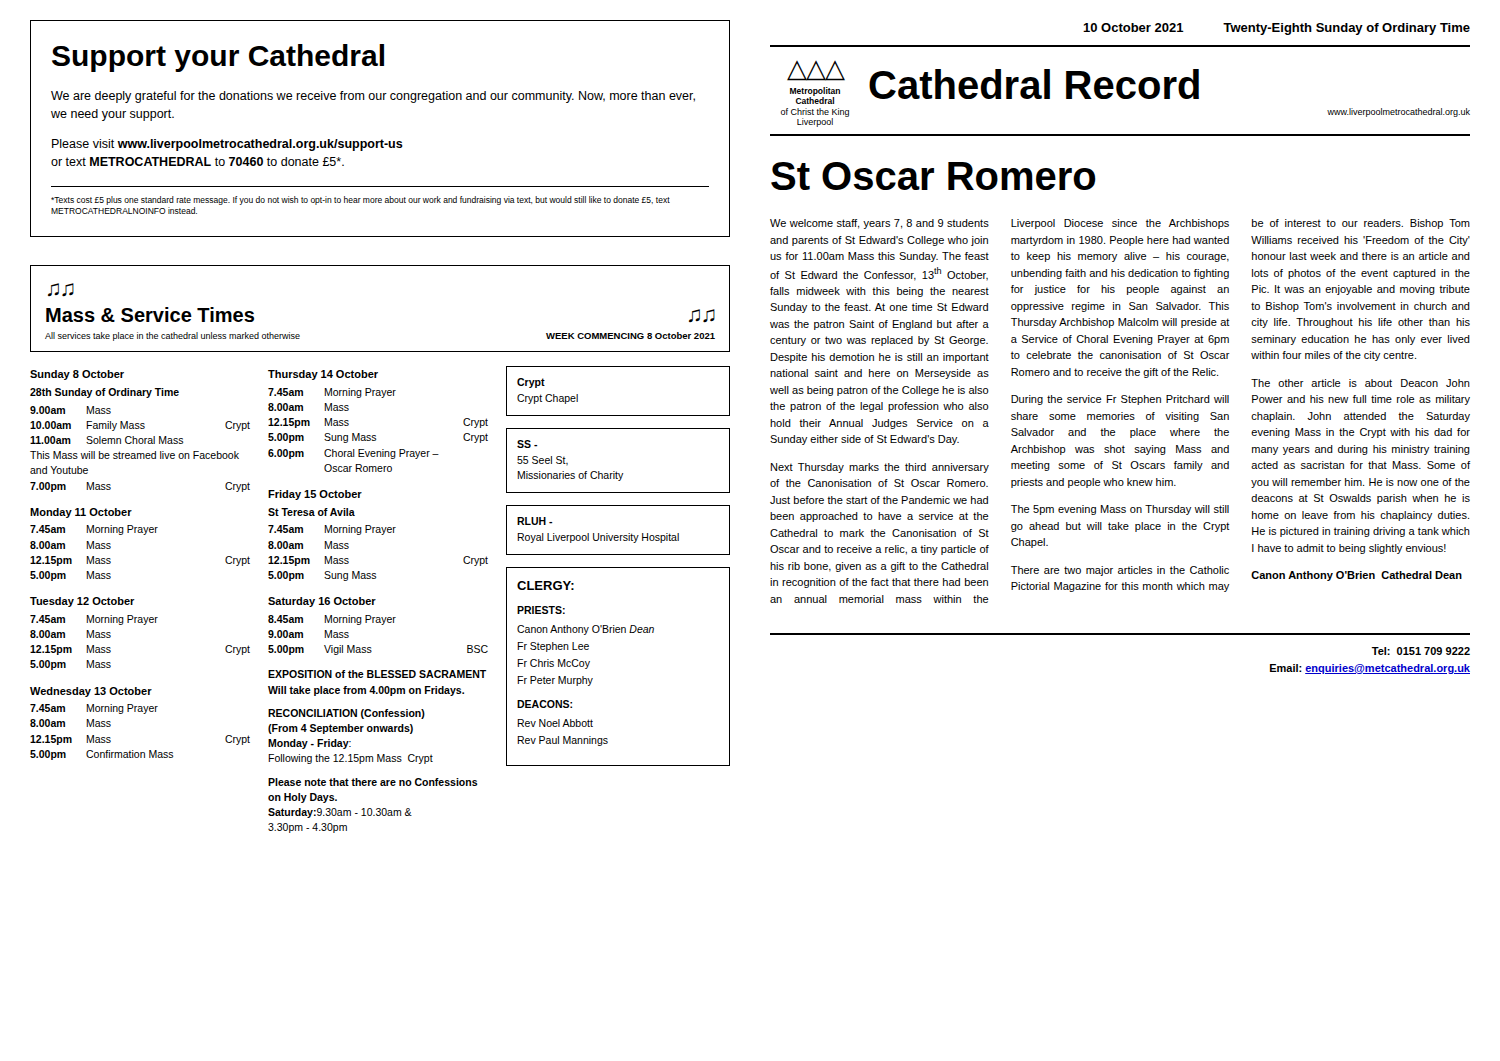Support your Cathedral
We are deeply grateful for the donations we receive from our congregation and our community. Now, more than ever, we need your support.
Please visit www.liverpoolmetrocathedral.org.uk/support-us
or text METROCATHEDRAL to 70460 to donate £5*.
*Texts cost £5 plus one standard rate message. If you do not wish to opt-in to hear more about our work and fundraising via text, but would still like to donate £5, text METROCATHEDRALNOINFO instead.
♫♫
Mass & Service Times
All services take place in the cathedral unless marked otherwise
♫♫
WEEK COMMENCING 8 October 2021
Sunday 8 October
28th Sunday of Ordinary Time
| 9.00am | Mass | |
| 10.00am | Family Mass | Crypt |
| 11.00am | Solemn Choral Mass | |
| This Mass will be streamed live on Facebook and Youtube |
| 7.00pm | Mass | Crypt |
Monday 11 October
| 7.45am | Morning Prayer | |
| 8.00am | Mass | |
| 12.15pm | Mass | Crypt |
| 5.00pm | Mass | |
Tuesday 12 October
| 7.45am | Morning Prayer | |
| 8.00am | Mass | |
| 12.15pm | Mass | Crypt |
| 5.00pm | Mass | |
Wednesday 13 October
| 7.45am | Morning Prayer | |
| 8.00am | Mass | |
| 12.15pm | Mass | Crypt |
| 5.00pm | Confirmation Mass | |
Thursday 14 October
| 7.45am | Morning Prayer | |
| 8.00am | Mass | |
| 12.15pm | Mass | Crypt |
| 5.00pm | Sung Mass | Crypt |
| 6.00pm | Choral Evening Prayer – Oscar Romero | |
Friday 15 October
St Teresa of Avila
| 7.45am | Morning Prayer | |
| 8.00am | Mass | |
| 12.15pm | Mass | Crypt |
| 5.00pm | Sung Mass | |
Saturday 16 October
| 8.45am | Morning Prayer | |
| 9.00am | Mass | |
| 5.00pm | Vigil Mass | BSC |
EXPOSITION of the BLESSED SACRAMENT
Will take place from 4.00pm on Fridays.
RECONCILIATION (Confession)
(From 4 September onwards)
Monday - Friday:
Following the 12.15pm Mass Crypt
Please note that there are no Confessions on Holy Days.
Saturday: 9.30am - 10.30am &
3.30pm - 4.30pm
Crypt
Crypt Chapel
SS -
55 Seel St,
Missionaries of Charity
RLUH -
Royal Liverpool University Hospital
CLERGY:
PRIESTS:
Canon Anthony O'Brien Dean
Fr Stephen Lee
Fr Chris McCoy
Fr Peter Murphy
DEACONS:
Rev Noel Abbott
Rev Paul Mannings
10 October 2021 Twenty-Eighth Sunday of Ordinary Time
△△△ Metropolitan Cathedral of Christ the King Liverpool
Cathedral Record
www.liverpoolmetrocathedral.org.uk
St Oscar Romero
We welcome staff, years 7, 8 and 9 students and parents of St Edward's College who join us for 11.00am Mass this Sunday. The feast of St Edward the Confessor, 13th October, falls midweek with this being the nearest Sunday to the feast. At one time St Edward was the patron Saint of England but after a century or two was replaced by St George. Despite his demotion he is still an important national saint and here on Merseyside as well as being patron of the College he is also the patron of the legal profession who also hold their Annual Judges Service on a Sunday either side of St Edward's Day.
Next Thursday marks the third anniversary of the Canonisation of St Oscar Romero. Just before the start of the Pandemic we had been approached to have a service at the Cathedral to mark the Canonisation of St Oscar and to receive a relic, a tiny particle of his rib bone, given as a gift to the Cathedral in recognition of the fact that there had been an annual memorial mass within the Liverpool Diocese since the Archbishops martyrdom in 1980. People here had wanted to keep his memory alive – his courage, unbending faith and his dedication to fighting for justice for his people against an oppressive regime in San Salvador. This Thursday Archbishop Malcolm will preside at a Service of Choral Evening Prayer at 6pm to celebrate the canonisation of St Oscar Romero and to receive the gift of the Relic.
During the service Fr Stephen Pritchard will share some memories of visiting San Salvador and the place where the Archbishop was shot saying Mass and meeting some of St Oscars family and priests and people who knew him.
The 5pm evening Mass on Thursday will still go ahead but will take place in the Crypt Chapel.
There are two major articles in the Catholic Pictorial Magazine for this month which may be of interest to our readers. Bishop Tom Williams received his 'Freedom of the City' honour last week and there is an article and lots of photos of the event captured in the Pic. It was an enjoyable and moving tribute to Bishop Tom's involvement in church and city life. Throughout his life other than his seminary education he has only ever lived within four miles of the city centre.
The other article is about Deacon John Power and his new full time role as military chaplain. John attended the Saturday evening Mass in the Crypt with his dad for many years and during his ministry training acted as sacristan for that Mass. Some of you will remember him. He is now one of the deacons at St Oswalds parish when he is home on leave from his chaplaincy duties. He is pictured in training driving a tank which I have to admit to being slightly envious!
Canon Anthony O'Brien Cathedral Dean
Tel: 0151 709 9222
Email: enquiries@metcathedral.org.uk